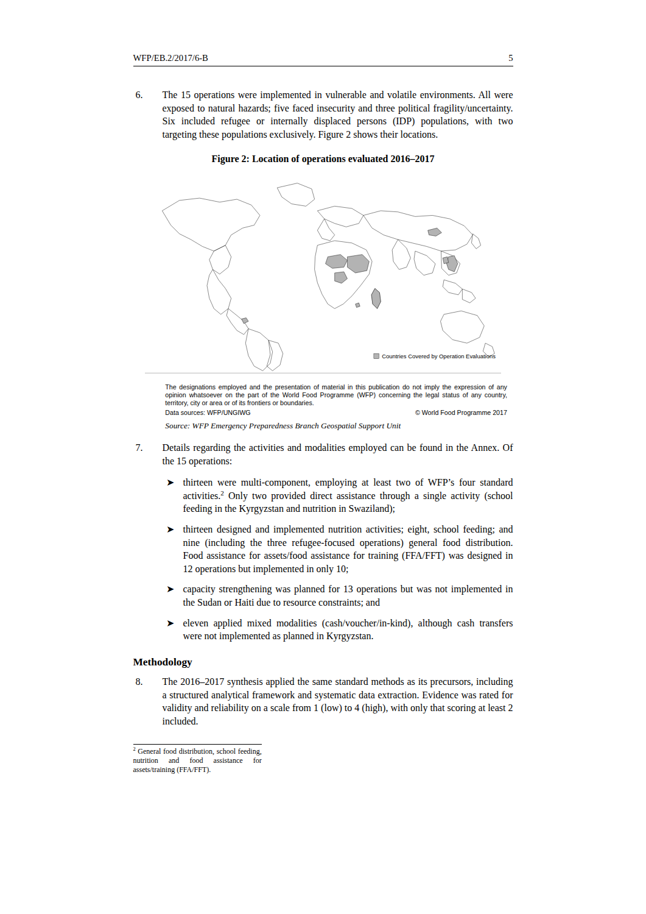WFP/EB.2/2017/6-B
5
6.
The 15 operations were implemented in vulnerable and volatile environments. All were exposed to natural hazards; five faced insecurity and three political fragility/uncertainty. Six included refugee or internally displaced persons (IDP) populations, with two targeting these populations exclusively. Figure 2 shows their locations.
Figure 2: Location of operations evaluated 2016–2017
Countries Covered by Operation Evaluations
The designations employed and the presentation of material in this publication do not imply the expression of any opinion whatsoever on the part of the World Food Programme (WFP) concerning the legal status of any country, territory, city or area or of its frontiers or boundaries.
Data sources: WFP/UNGIWG © World Food Programme 2017
Source: WFP Emergency Preparedness Branch Geospatial Support Unit
7.
Details regarding the activities and modalities employed can be found in the Annex. Of the 15 operations:
➤ thirteen were multi-component, employing at least two of WFP’s four standard activities.2 Only two provided direct assistance through a single activity (school feeding in the Kyrgyzstan and nutrition in Swaziland);
➤ thirteen designed and implemented nutrition activities; eight, school feeding; and nine (including the three refugee-focused operations) general food distribution. Food assistance for assets/food assistance for training (FFA/FFT) was designed in 12 operations but implemented in only 10;
➤ capacity strengthening was planned for 13 operations but was not implemented in the Sudan or Haiti due to resource constraints; and
➤ eleven applied mixed modalities (cash/voucher/in-kind), although cash transfers were not implemented as planned in Kyrgyzstan.
Methodology
8.
The 2016–2017 synthesis applied the same standard methods as its precursors, including a structured analytical framework and systematic data extraction. Evidence was rated for validity and reliability on a scale from 1 (low) to 4 (high), with only that scoring at least 2 included.
2 General food distribution, school feeding, nutrition and food assistance for assets/training (FFA/FFT).